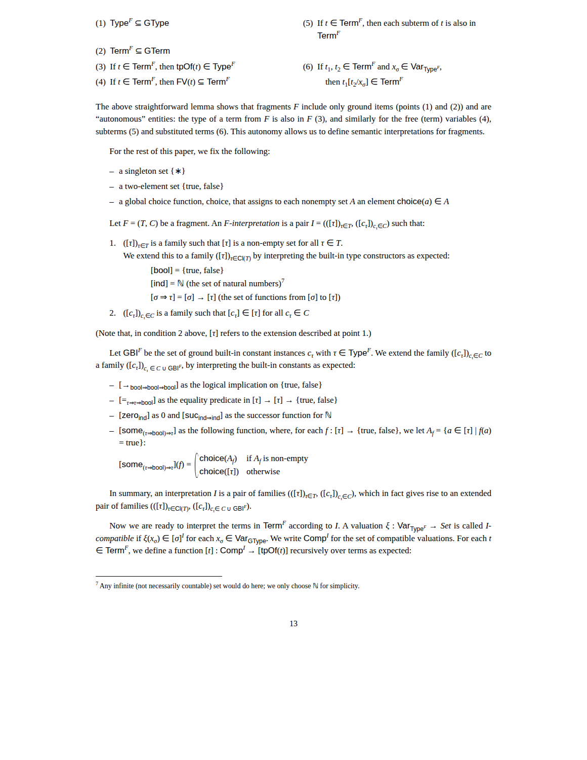(1) TypeF ⊆ GType
(5) If t ∈ TermF, then each subterm of t is also in TermF
(2) TermF ⊆ GTerm
(3) If t ∈ TermF, then tpOf(t) ∈ TypeF
(6) If t1, t2 ∈ TermF and xσ ∈ VarTypeF,
(4) If t ∈ TermF, then FV(t) ⊆ TermF
then t1[t2/xσ] ∈ TermF
The above straightforward lemma shows that fragments F include only ground items (points (1) and (2)) and are “autonomous” entities: the type of a term from F is also in F (3), and similarly for the free (term) variables (4), subterms (5) and substituted terms (6). This autonomy allows us to define semantic interpretations for fragments.
For the rest of this paper, we fix the following:
a singleton set {∗}
a two-element set {true, false}
a global choice function, choice, that assigns to each nonempty set A an element choice(a) ∈ A
Let F = (T, C) be a fragment. An F-interpretation is a pair I = (([τ])τ∈T, ([cτ])cτ∈C) such that:
([τ])τ∈T is a family such that [τ] is a non-empty set for all τ ∈ T.
We extend this to a family ([τ])τ∈Cl(T) by interpreting the built-in type constructors as expected:
[bool] = {true, false}
[ind] = ℕ (the set of natural numbers)7
[σ ⇒ τ] = [σ] → [τ] (the set of functions from [σ] to [τ])
([cτ])cτ∈C is a family such that [cτ] ∈ [τ] for all cτ ∈ C
(Note that, in condition 2 above, [τ] refers to the extension described at point 1.)
Let GBIF be the set of ground built-in constant instances cτ with τ ∈ TypeF. We extend the family ([cτ])cτ∈C to a family ([cτ])cτ ∈ C ∪ GBIF, by interpreting the built-in constants as expected:
[→bool⇒bool⇒bool] as the logical implication on {true, false}
[=τ⇒τ⇒bool] as the equality predicate in [τ] → [τ] → {true, false}
[zeroind] as 0 and [sucind⇒ind] as the successor function for ℕ
[some(τ⇒bool)⇒τ] as the following function, where, for each f : [τ] → {true, false}, we let Af = {a ∈ [τ] | f(a) = true}:
[some(τ⇒bool)⇒τ](f) = choice(Af) if Af is non-empty choice([τ]) otherwise
In summary, an interpretation I is a pair of families (([τ])τ∈T, ([cτ])cτ∈C), which in fact gives rise to an extended pair of families (([τ])τ∈Cl(T), ([cτ])cτ∈ C ∪ GBIF).
Now we are ready to interpret the terms in TermF according to I. A valuation ξ : VarTypeF → Set is called I-compatible if ξ(xσ) ∈ [σ]I for each xσ ∈ VarGType. We write CompI for the set of compatible valuations. For each t ∈ TermF, we define a function [t] : CompI → [tpOf(t)] recursively over terms as expected:
7 Any infinite (not necessarily countable) set would do here; we only choose ℕ for simplicity.
13